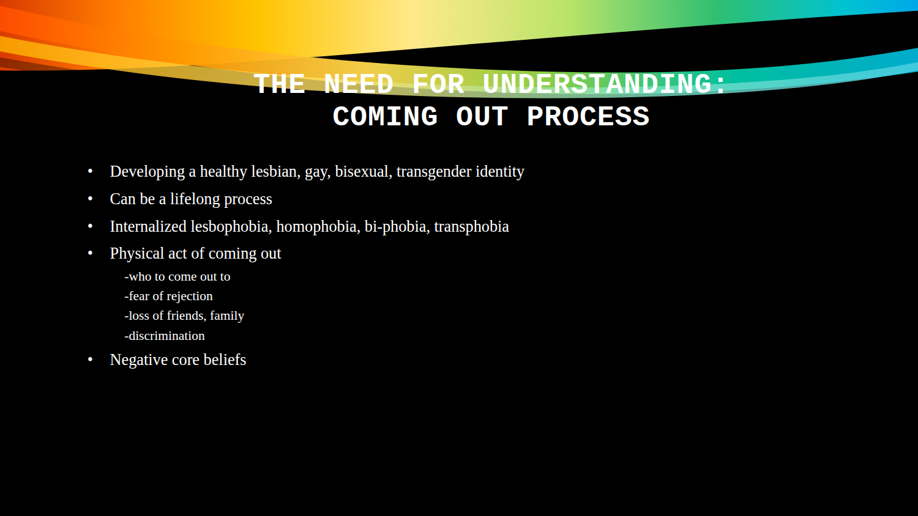The Need for Understanding:
Coming Out Process
Developing a healthy lesbian, gay, bisexual, transgender identity
Can be a lifelong process
Internalized lesbophobia, homophobia, bi-phobia, transphobia
Physical act of coming out
-who to come out to
-fear of rejection
-loss of friends, family
-discrimination
Negative core beliefs